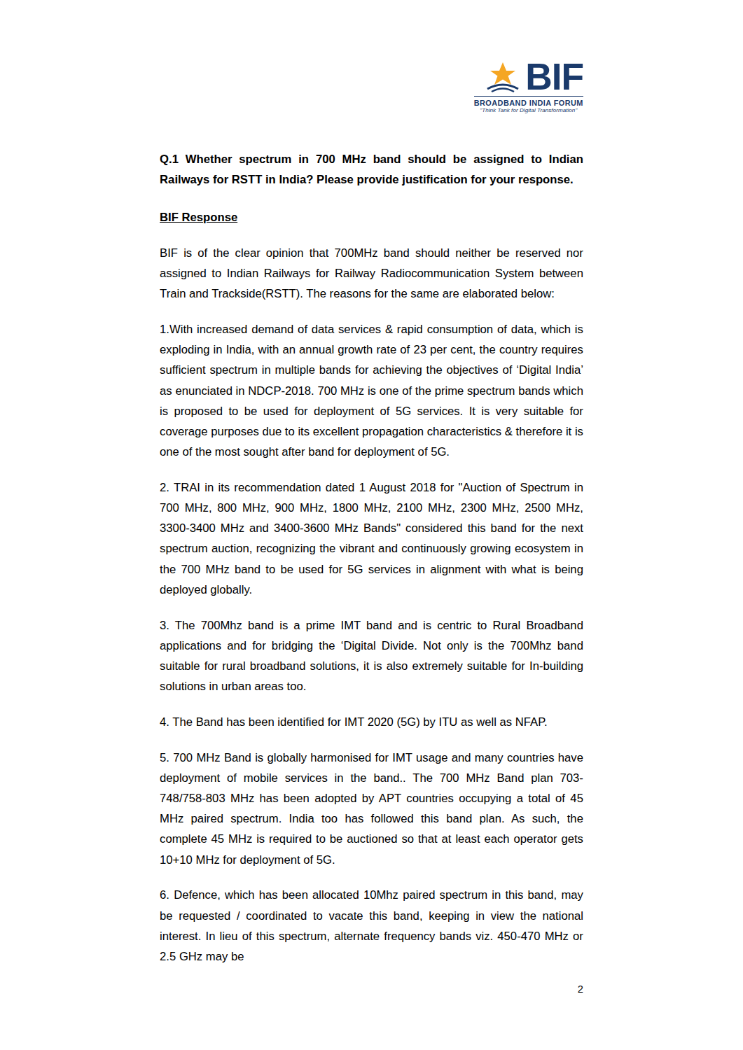BIF
BROADBAND INDIA FORUM
"Think Tank for Digital Transformation"
Q.1 Whether spectrum in 700 MHz band should be assigned to Indian Railways for RSTT in India? Please provide justification for your response.
BIF Response
BIF is of the clear opinion that 700MHz band should neither be reserved nor assigned to Indian Railways for Railway Radiocommunication System between Train and Trackside(RSTT). The reasons for the same are elaborated below:
1.With increased demand of data services & rapid consumption of data, which is exploding in India, with an annual growth rate of 23 per cent, the country requires sufficient spectrum in multiple bands for achieving the objectives of ‘Digital India’ as enunciated in NDCP-2018. 700 MHz is one of the prime spectrum bands which is proposed to be used for deployment of 5G services. It is very suitable for coverage purposes due to its excellent propagation characteristics & therefore it is one of the most sought after band for deployment of 5G.
2. TRAI in its recommendation dated 1 August 2018 for "Auction of Spectrum in 700 MHz, 800 MHz, 900 MHz, 1800 MHz, 2100 MHz, 2300 MHz, 2500 MHz, 3300-3400 MHz and 3400-3600 MHz Bands" considered this band for the next spectrum auction, recognizing the vibrant and continuously growing ecosystem in the 700 MHz band to be used for 5G services in alignment with what is being deployed globally.
3. The 700Mhz band is a prime IMT band and is centric to Rural Broadband applications and for bridging the ‘Digital Divide. Not only is the 700Mhz band suitable for rural broadband solutions, it is also extremely suitable for In-building solutions in urban areas too.
4. The Band has been identified for IMT 2020 (5G) by ITU as well as NFAP.
5. 700 MHz Band is globally harmonised for IMT usage and many countries have deployment of mobile services in the band.. The 700 MHz Band plan 703-748/758-803 MHz has been adopted by APT countries occupying a total of 45 MHz paired spectrum. India too has followed this band plan. As such, the complete 45 MHz is required to be auctioned so that at least each operator gets 10+10 MHz for deployment of 5G.
6. Defence, which has been allocated 10Mhz paired spectrum in this band, may be requested / coordinated to vacate this band, keeping in view the national interest. In lieu of this spectrum, alternate frequency bands viz. 450-470 MHz or 2.5 GHz may be
2